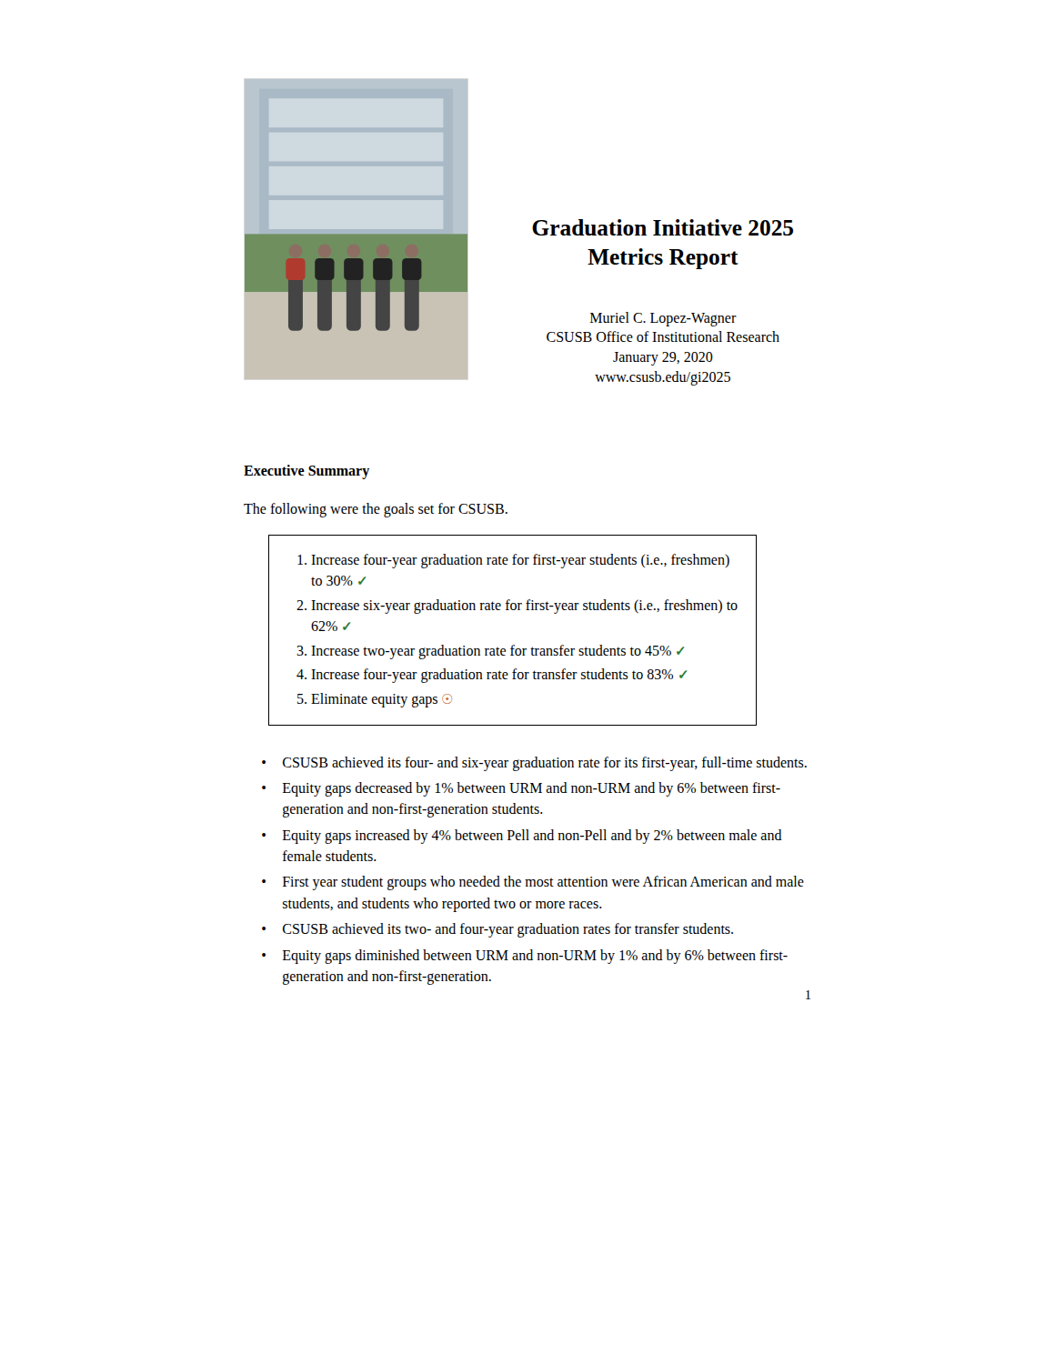Graduation Initiative 2025
Metrics Report
Muriel C. Lopez-Wagner
CSUSB Office of Institutional Research
January 29, 2020
www.csusb.edu/gi2025
Executive Summary
The following were the goals set for CSUSB.
Increase four-year graduation rate for first-year students (i.e., freshmen) to 30% ✓
Increase six-year graduation rate for first-year students (i.e., freshmen) to 62% ✓
Increase two-year graduation rate for transfer students to 45% ✓
Increase four-year graduation rate for transfer students to 83% ✓
Eliminate equity gaps ☉
CSUSB achieved its four- and six-year graduation rate for its first-year, full-time students.
Equity gaps decreased by 1% between URM and non-URM and by 6% between first-generation and non-first-generation students.
Equity gaps increased by 4% between Pell and non-Pell and by 2% between male and female students.
First year student groups who needed the most attention were African American and male students, and students who reported two or more races.
CSUSB achieved its two- and four-year graduation rates for transfer students.
Equity gaps diminished between URM and non-URM by 1% and by 6% between first-generation and non-first-generation.
1